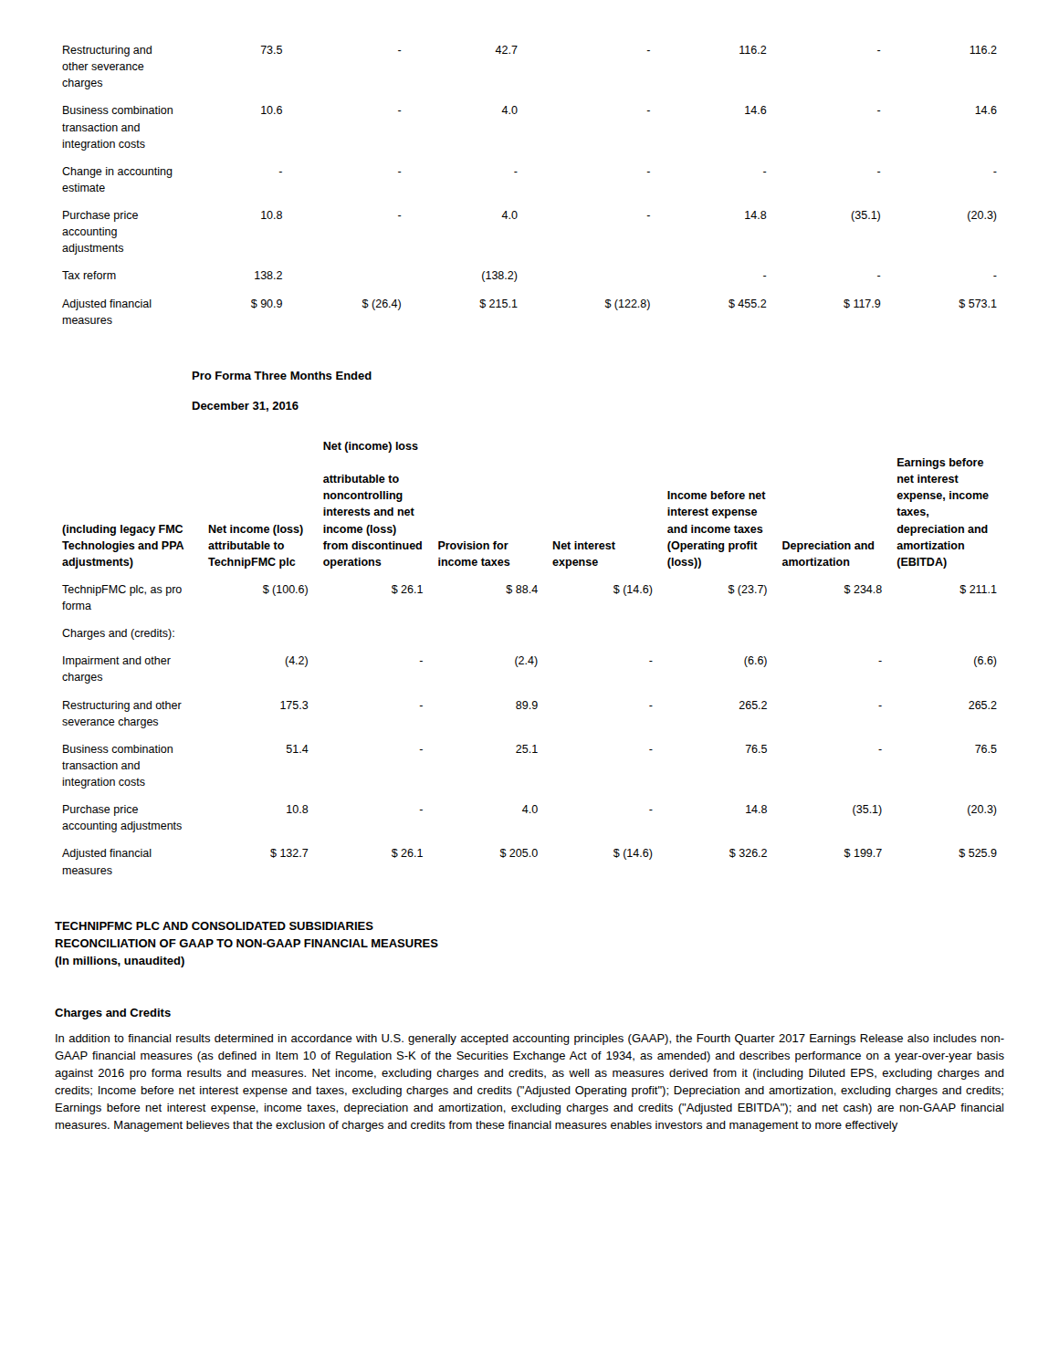| Restructuring and other severance charges | 73.5 | - | 42.7 | - | 116.2 | - | 116.2 |
| Business combination transaction and integration costs | 10.6 | - | 4.0 | - | 14.6 | - | 14.6 |
| Change in accounting estimate | - | - | - | - | - | - | - |
| Purchase price accounting adjustments | 10.8 | - | 4.0 | - | 14.8 | (35.1) | (20.3) |
| Tax reform | 138.2 | | (138.2) | | - | - | - |
| Adjusted financial measures | $ 90.9 | $ (26.4) | $ 215.1 | $ (122.8) | $ 455.2 | $ 117.9 | $ 573.1 |
Pro Forma Three Months Ended
December 31, 2016
| (including legacy FMC Technologies and PPA adjustments) | Net income (loss) attributable to TechnipFMC plc | Net (income) loss attributable to noncontrolling interests and net income (loss) from discontinued operations | Provision for income taxes | Net interest expense | Income before net interest expense and income taxes (Operating profit (loss)) | Depreciation and amortization | Earnings before net interest expense, income taxes, depreciation and amortization (EBITDA) |
| --- | --- | --- | --- | --- | --- | --- | --- |
| TechnipFMC plc, as pro forma | $ (100.6) | $ 26.1 | $ 88.4 | $ (14.6) | $ (23.7) | $ 234.8 | $ 211.1 |
| Charges and (credits): | | | | | | | |
| Impairment and other charges | (4.2) | - | (2.4) | - | (6.6) | - | (6.6) |
| Restructuring and other severance charges | 175.3 | - | 89.9 | - | 265.2 | - | 265.2 |
| Business combination transaction and integration costs | 51.4 | - | 25.1 | - | 76.5 | - | 76.5 |
| Purchase price accounting adjustments | 10.8 | - | 4.0 | - | 14.8 | (35.1) | (20.3) |
| Adjusted financial measures | $ 132.7 | $ 26.1 | $ 205.0 | $ (14.6) | $ 326.2 | $ 199.7 | $ 525.9 |
TECHNIPFMC PLC AND CONSOLIDATED SUBSIDIARIES
RECONCILIATION OF GAAP TO NON-GAAP FINANCIAL MEASURES
(In millions, unaudited)
Charges and Credits
In addition to financial results determined in accordance with U.S. generally accepted accounting principles (GAAP), the Fourth Quarter 2017 Earnings Release also includes non-GAAP financial measures (as defined in Item 10 of Regulation S-K of the Securities Exchange Act of 1934, as amended) and describes performance on a year-over-year basis against 2016 pro forma results and measures. Net income, excluding charges and credits, as well as measures derived from it (including Diluted EPS, excluding charges and credits; Income before net interest expense and taxes, excluding charges and credits ("Adjusted Operating profit"); Depreciation and amortization, excluding charges and credits; Earnings before net interest expense, income taxes, depreciation and amortization, excluding charges and credits ("Adjusted EBITDA"); and net cash) are non-GAAP financial measures. Management believes that the exclusion of charges and credits from these financial measures enables investors and management to more effectively